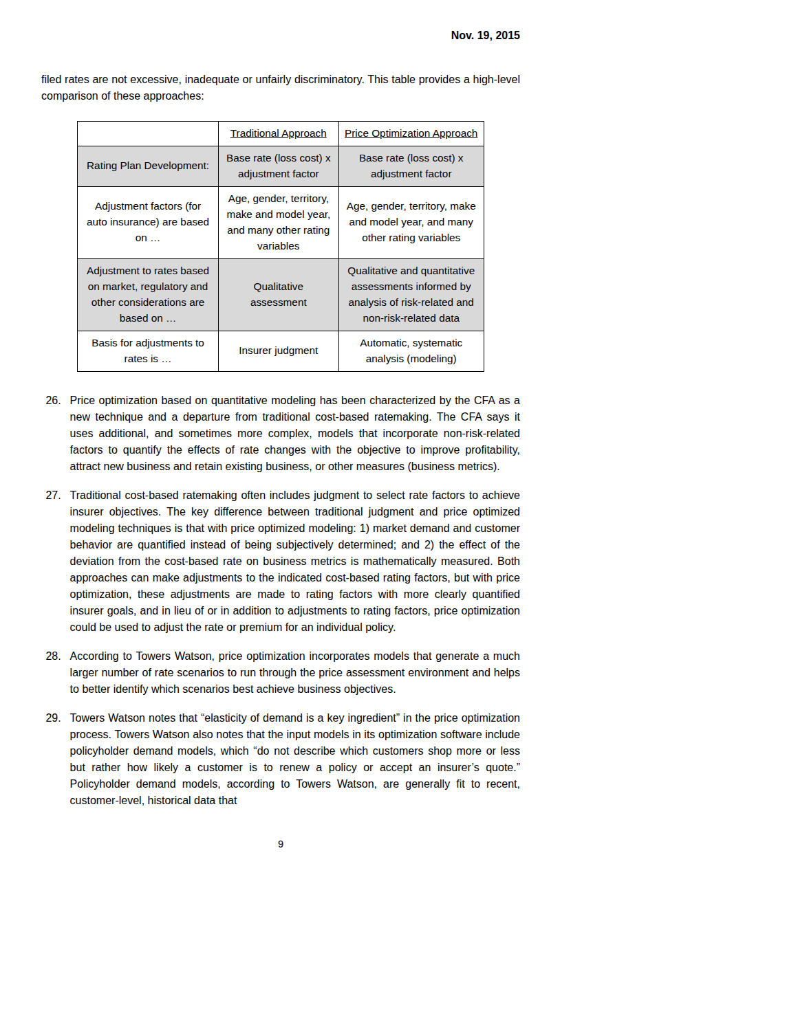Nov. 19, 2015
filed rates are not excessive, inadequate or unfairly discriminatory. This table provides a high-level comparison of these approaches:
| | Traditional Approach | Price Optimization Approach |
| Rating Plan Development: | Base rate (loss cost) x adjustment factor | Base rate (loss cost) x adjustment factor |
| Adjustment factors (for auto insurance) are based on … | Age, gender, territory, make and model year, and many other rating variables | Age, gender, territory, make and model year, and many other rating variables |
| Adjustment to rates based on market, regulatory and other considerations are based on … | Qualitative assessment | Qualitative and quantitative assessments informed by analysis of risk-related and non-risk-related data |
| Basis for adjustments to rates is … | Insurer judgment | Automatic, systematic analysis (modeling) |
Price optimization based on quantitative modeling has been characterized by the CFA as a new technique and a departure from traditional cost-based ratemaking. The CFA says it uses additional, and sometimes more complex, models that incorporate non-risk-related factors to quantify the effects of rate changes with the objective to improve profitability, attract new business and retain existing business, or other measures (business metrics).
Traditional cost-based ratemaking often includes judgment to select rate factors to achieve insurer objectives. The key difference between traditional judgment and price optimized modeling techniques is that with price optimized modeling: 1) market demand and customer behavior are quantified instead of being subjectively determined; and 2) the effect of the deviation from the cost-based rate on business metrics is mathematically measured. Both approaches can make adjustments to the indicated cost-based rating factors, but with price optimization, these adjustments are made to rating factors with more clearly quantified insurer goals, and in lieu of or in addition to adjustments to rating factors, price optimization could be used to adjust the rate or premium for an individual policy.
According to Towers Watson, price optimization incorporates models that generate a much larger number of rate scenarios to run through the price assessment environment and helps to better identify which scenarios best achieve business objectives.
Towers Watson notes that “elasticity of demand is a key ingredient” in the price optimization process. Towers Watson also notes that the input models in its optimization software include policyholder demand models, which “do not describe which customers shop more or less but rather how likely a customer is to renew a policy or accept an insurer’s quote.” Policyholder demand models, according to Towers Watson, are generally fit to recent, customer-level, historical data that
9